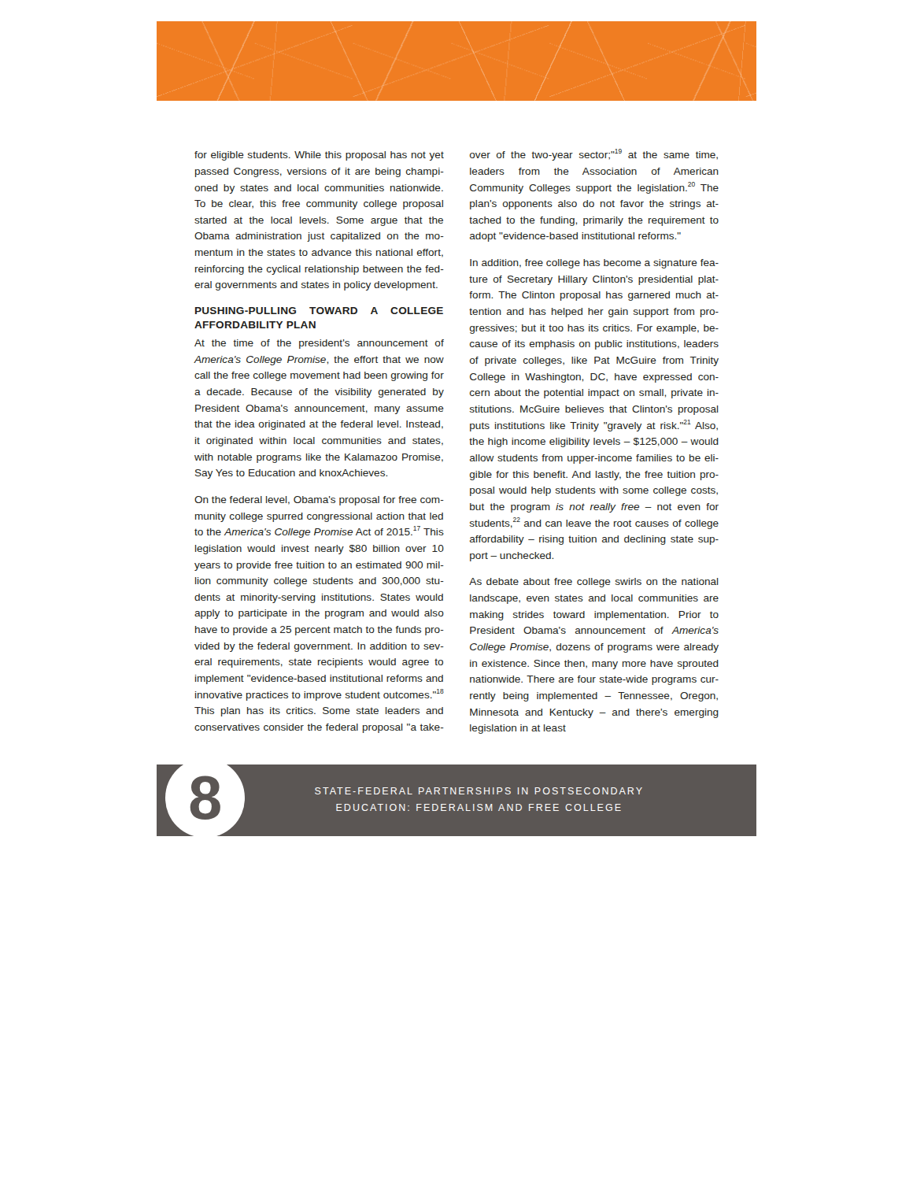for eligible students. While this proposal has not yet passed Congress, versions of it are being championed by states and local communities nationwide. To be clear, this free community college proposal started at the local levels. Some argue that the Obama administration just capitalized on the momentum in the states to advance this national effort, reinforcing the cyclical relationship between the federal governments and states in policy development.
Pushing-Pulling Toward a College Affordability Plan
At the time of the president's announcement of America's College Promise, the effort that we now call the free college movement had been growing for a decade. Because of the visibility generated by President Obama's announcement, many assume that the idea originated at the federal level. Instead, it originated within local communities and states, with notable programs like the Kalamazoo Promise, Say Yes to Education and knoxAchieves.
On the federal level, Obama's proposal for free community college spurred congressional action that led to the America's College Promise Act of 2015.17 This legislation would invest nearly $80 billion over 10 years to provide free tuition to an estimated 900 million community college students and 300,000 students at minority-serving institutions. States would apply to participate in the program and would also have to provide a 25 percent match to the funds provided by the federal government. In addition to several requirements, state recipients would agree to implement "evidence-based institutional reforms and innovative practices to improve student outcomes."18 This plan has its critics. Some state leaders and conservatives consider the federal proposal "a takeover of the two-year sector;"19 at the same time, leaders from the Association of American Community Colleges support the legislation.20 The plan's opponents also do not favor the strings attached to the funding, primarily the requirement to adopt "evidence-based institutional reforms."
In addition, free college has become a signature feature of Secretary Hillary Clinton's presidential platform. The Clinton proposal has garnered much attention and has helped her gain support from progressives; but it too has its critics. For example, because of its emphasis on public institutions, leaders of private colleges, like Pat McGuire from Trinity College in Washington, DC, have expressed concern about the potential impact on small, private institutions. McGuire believes that Clinton's proposal puts institutions like Trinity "gravely at risk."21 Also, the high income eligibility levels – $125,000 – would allow students from upper-income families to be eligible for this benefit. And lastly, the free tuition proposal would help students with some college costs, but the program is not really free – not even for students,22 and can leave the root causes of college affordability – rising tuition and declining state support – unchecked.
As debate about free college swirls on the national landscape, even states and local communities are making strides toward implementation. Prior to President Obama's announcement of America's College Promise, dozens of programs were already in existence. Since then, many more have sprouted nationwide. There are four state-wide programs currently being implemented – Tennessee, Oregon, Minnesota and Kentucky – and there's emerging legislation in at least
8
State-Federal Partnerships in Postsecondary
Education: Federalism and Free College